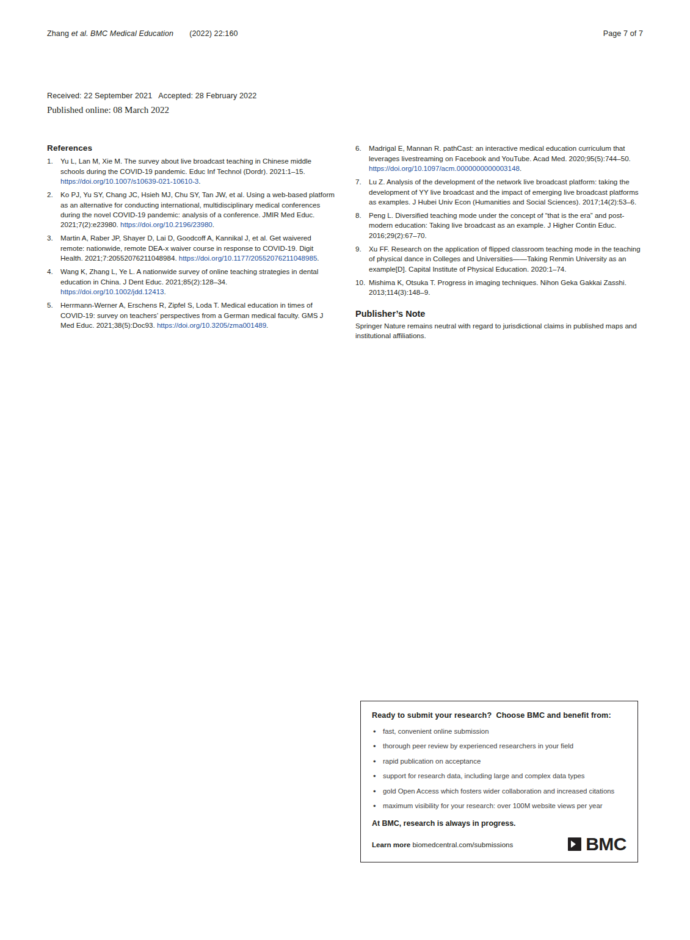Zhang et al. BMC Medical Education(2022) 22:160
Page 7 of 7
Received: 22 September 2021 Accepted: 28 February 2022
Published online: 08 March 2022
References
1. Yu L, Lan M, Xie M. The survey about live broadcast teaching in Chinese middle schools during the COVID-19 pandemic. Educ Inf Technol (Dordr). 2021:1–15. https://doi.org/10.1007/s10639-021-10610-3.
2. Ko PJ, Yu SY, Chang JC, Hsieh MJ, Chu SY, Tan JW, et al. Using a web-based platform as an alternative for conducting international, multidisciplinary medical conferences during the novel COVID-19 pandemic: analysis of a conference. JMIR Med Educ. 2021;7(2):e23980. https://doi.org/10.2196/23980.
3. Martin A, Raber JP, Shayer D, Lai D, Goodcoff A, Kannikal J, et al. Get waivered remote: nationwide, remote DEA-x waiver course in response to COVID-19. Digit Health. 2021;7:20552076211048984. https://doi.org/10.1177/20552076211048985.
4. Wang K, Zhang L, Ye L. A nationwide survey of online teaching strategies in dental education in China. J Dent Educ. 2021;85(2):128–34. https://doi.org/10.1002/jdd.12413.
5. Herrmann-Werner A, Erschens R, Zipfel S, Loda T. Medical education in times of COVID-19: survey on teachers’ perspectives from a German medical faculty. GMS J Med Educ. 2021;38(5):Doc93. https://doi.org/10.3205/zma001489.
6. Madrigal E, Mannan R. pathCast: an interactive medical education curriculum that leverages livestreaming on Facebook and YouTube. Acad Med. 2020;95(5):744–50. https://doi.org/10.1097/acm.0000000000003148.
7. Lu Z. Analysis of the development of the network live broadcast platform: taking the development of YY live broadcast and the impact of emerging live broadcast platforms as examples. J Hubei Univ Econ (Humanities and Social Sciences). 2017;14(2):53–6.
8. Peng L. Diversified teaching mode under the concept of “that is the era” and post-modern education: Taking live broadcast as an example. J Higher Contin Educ. 2016;29(2):67–70.
9. Xu FF. Research on the application of flipped classroom teaching mode in the teaching of physical dance in Colleges and Universities——Taking Renmin University as an example[D]. Capital Institute of Physical Education. 2020:1–74.
10. Mishima K, Otsuka T. Progress in imaging techniques. Nihon Geka Gakkai Zasshi. 2013;114(3):148–9.
Publisher’s Note
Springer Nature remains neutral with regard to jurisdictional claims in published maps and institutional affiliations.
Ready to submit your research? Choose BMC and benefit from:
fast, convenient online submission
thorough peer review by experienced researchers in your field
rapid publication on acceptance
support for research data, including large and complex data types
gold Open Access which fosters wider collaboration and increased citations
maximum visibility for your research: over 100M website views per year
At BMC, research is always in progress.
Learn more biomedcentral.com/submissions
BMC